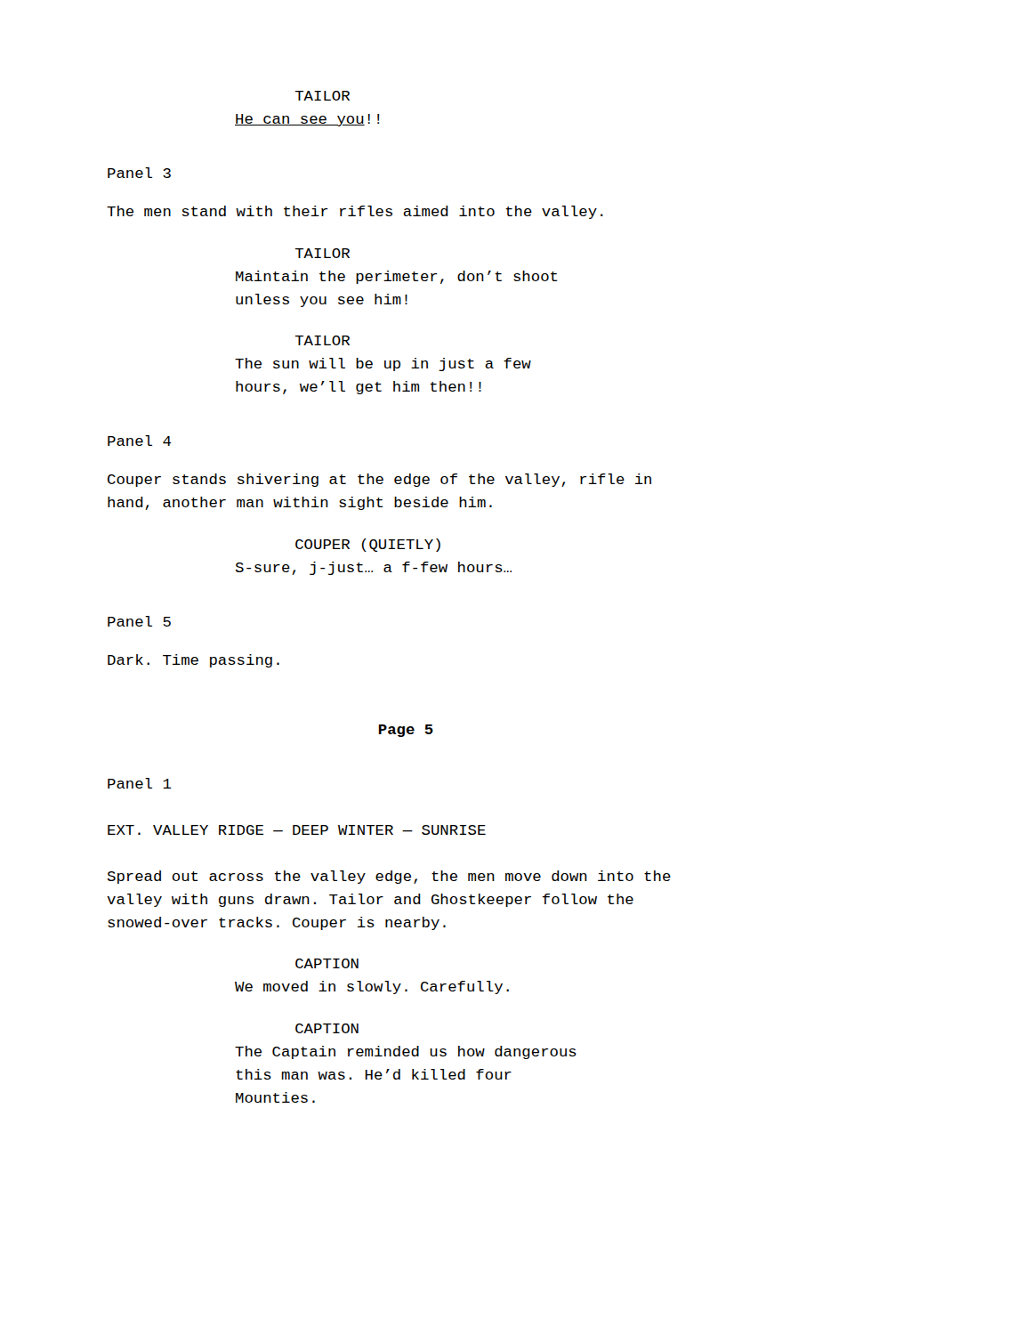TAILOR
He can see you!!
Panel 3
The men stand with their rifles aimed into the valley.
TAILOR
Maintain the perimeter, don’t shoot unless you see him!
TAILOR
The sun will be up in just a few hours, we’ll get him then!!
Panel 4
Couper stands shivering at the edge of the valley, rifle in hand, another man within sight beside him.
COUPER (QUIETLY)
S-sure, j-just… a f-few hours…
Panel 5
Dark. Time passing.
Page 5
Panel 1
EXT. VALLEY RIDGE — DEEP WINTER — SUNRISE
Spread out across the valley edge, the men move down into the valley with guns drawn. Tailor and Ghostkeeper follow the snowed-over tracks. Couper is nearby.
CAPTION
We moved in slowly. Carefully.
CAPTION
The Captain reminded us how dangerous this man was. He’d killed four Mounties.